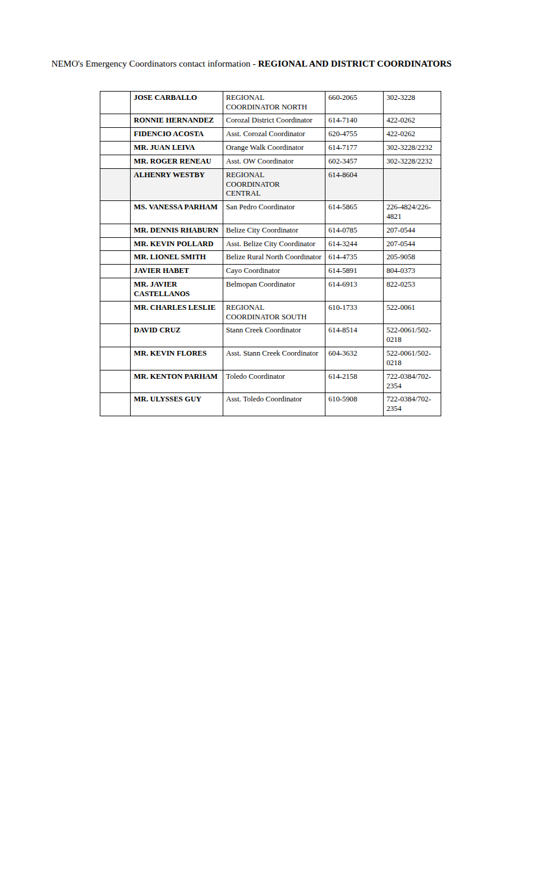NEMO's Emergency Coordinators contact information - REGIONAL AND DISTRICT COORDINATORS
| | JOSE CARBALLO | REGIONAL COORDINATOR NORTH | 660-2065 | 302-3228 |
| | RONNIE HERNANDEZ | Corozal District Coordinator | 614-7140 | 422-0262 |
| | FIDENCIO ACOSTA | Asst. Corozal Coordinator | 620-4755 | 422-0262 |
| | MR. JUAN LEIVA | Orange Walk Coordinator | 614-7177 | 302-3228/2232 |
| | MR. ROGER RENEAU | Asst. OW Coordinator | 602-3457 | 302-3228/2232 |
| | ALHENRY WESTBY | REGIONAL COORDINATOR CENTRAL | 614-8604 | |
| | MS. VANESSA PARHAM | San Pedro Coordinator | 614-5865 | 226-4824/226-4821 |
| | MR. DENNIS RHABURN | Belize City Coordinator | 614-0785 | 207-0544 |
| | MR. KEVIN POLLARD | Asst. Belize City Coordinator | 614-3244 | 207-0544 |
| | MR. LIONEL SMITH | Belize Rural North Coordinator | 614-4735 | 205-9058 |
| | JAVIER HABET | Cayo Coordinator | 614-5891 | 804-0373 |
| | MR. JAVIER CASTELLANOS | Belmopan Coordinator | 614-6913 | 822-0253 |
| | MR. CHARLES LESLIE | REGIONAL COORDINATOR SOUTH | 610-1733 | 522-0061 |
| | DAVID CRUZ | Stann Creek Coordinator | 614-8514 | 522-0061/502-0218 |
| | MR. KEVIN FLORES | Asst. Stann Creek Coordinator | 604-3632 | 522-0061/502-0218 |
| | MR. KENTON PARHAM | Toledo Coordinator | 614-2158 | 722-0384/702-2354 |
| | MR. ULYSSES GUY | Asst. Toledo Coordinator | 610-5908 | 722-0384/702-2354 |